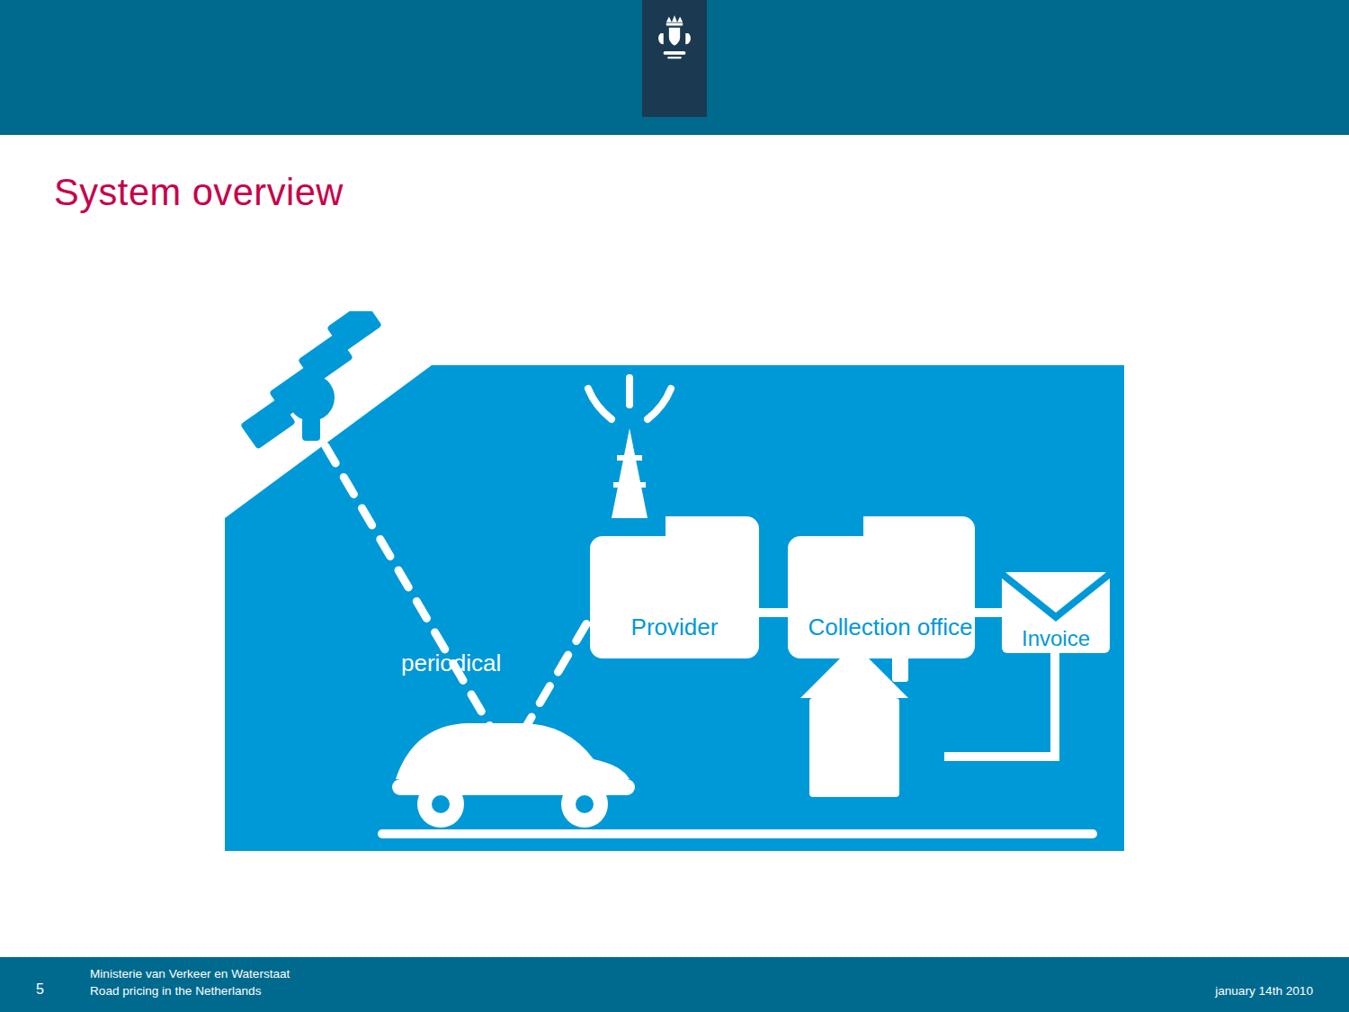System overview
Road pricing system overview A satellite transmits periodical data to a vehicle's on-board unit. Data travels through a mast to a Provider, then to a Collection office, which produces an Invoice delivered to the home. periodical Provider Collection office Invoice
5
Ministerie van Verkeer en Waterstaat
Road pricing in the Netherlands january 14th 2010